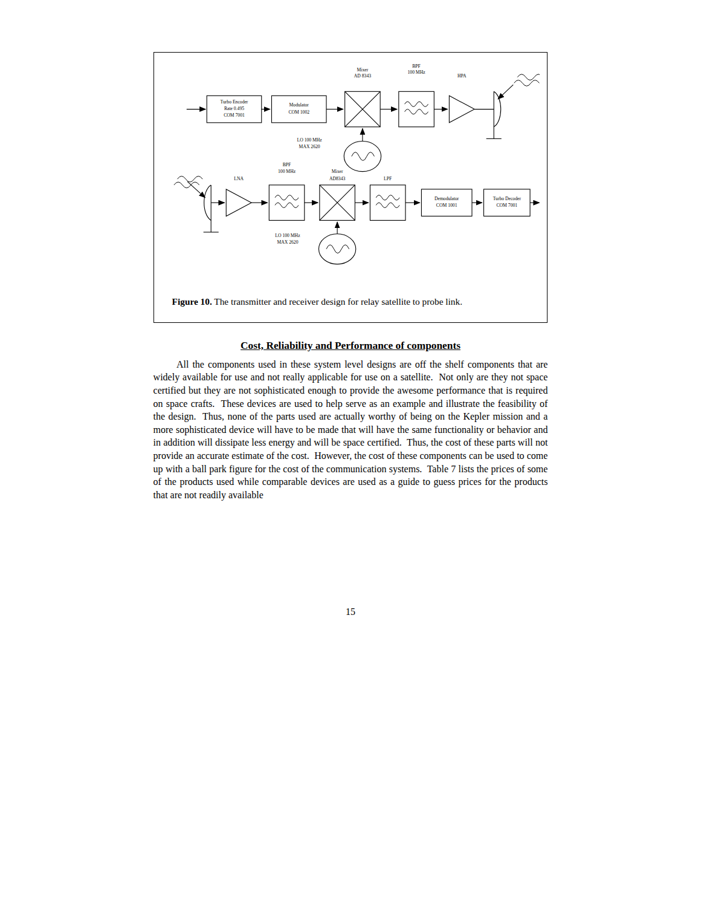Mixer AD 8343 BPF 100 MHz HPA Turbo Encoder Rate 0.495 COM 7001 Modulator COM 1002 LO 100 MHz MAX 2620 BPF 100 MHz Mixer AD8343 LPF LNA Demodulator COM 1001 Turbo Decoder COM 7001 LO 100 MHz MAX 2620
Figure 10. The transmitter and receiver design for relay satellite to probe link.
Cost, Reliability and Performance of components
All the components used in these system level designs are off the shelf components that are widely available for use and not really applicable for use on a satellite. Not only are they not space certified but they are not sophisticated enough to provide the awesome performance that is required on space crafts. These devices are used to help serve as an example and illustrate the feasibility of the design. Thus, none of the parts used are actually worthy of being on the Kepler mission and a more sophisticated device will have to be made that will have the same functionality or behavior and in addition will dissipate less energy and will be space certified. Thus, the cost of these parts will not provide an accurate estimate of the cost. However, the cost of these components can be used to come up with a ball park figure for the cost of the communication systems. Table 7 lists the prices of some of the products used while comparable devices are used as a guide to guess prices for the products that are not readily available
15